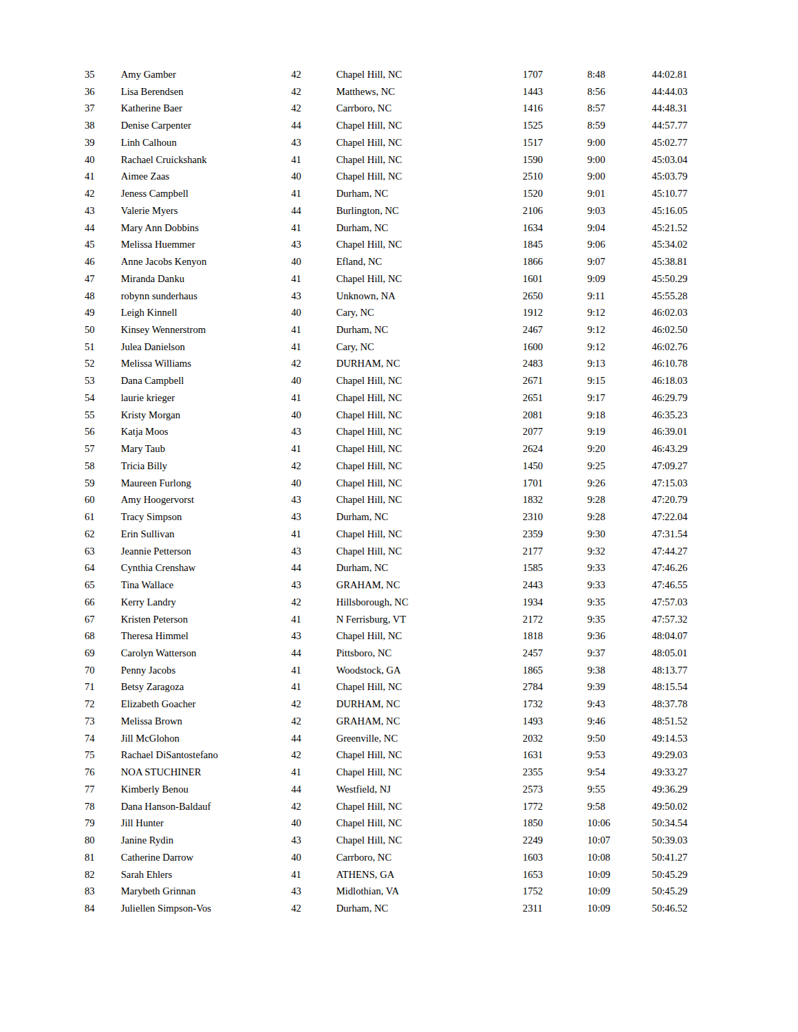| 35 | Amy Gamber | 42 | Chapel Hill, NC | 1707 | 8:48 | 44:02.81 |
| 36 | Lisa Berendsen | 42 | Matthews, NC | 1443 | 8:56 | 44:44.03 |
| 37 | Katherine Baer | 42 | Carrboro, NC | 1416 | 8:57 | 44:48.31 |
| 38 | Denise Carpenter | 44 | Chapel Hill, NC | 1525 | 8:59 | 44:57.77 |
| 39 | Linh Calhoun | 43 | Chapel Hill, NC | 1517 | 9:00 | 45:02.77 |
| 40 | Rachael Cruickshank | 41 | Chapel Hill, NC | 1590 | 9:00 | 45:03.04 |
| 41 | Aimee Zaas | 40 | Chapel Hill, NC | 2510 | 9:00 | 45:03.79 |
| 42 | Jeness Campbell | 41 | Durham, NC | 1520 | 9:01 | 45:10.77 |
| 43 | Valerie Myers | 44 | Burlington, NC | 2106 | 9:03 | 45:16.05 |
| 44 | Mary Ann Dobbins | 41 | Durham, NC | 1634 | 9:04 | 45:21.52 |
| 45 | Melissa Huemmer | 43 | Chapel Hill, NC | 1845 | 9:06 | 45:34.02 |
| 46 | Anne Jacobs Kenyon | 40 | Efland, NC | 1866 | 9:07 | 45:38.81 |
| 47 | Miranda Danku | 41 | Chapel Hill, NC | 1601 | 9:09 | 45:50.29 |
| 48 | robynn sunderhaus | 43 | Unknown, NA | 2650 | 9:11 | 45:55.28 |
| 49 | Leigh Kinnell | 40 | Cary, NC | 1912 | 9:12 | 46:02.03 |
| 50 | Kinsey Wennerstrom | 41 | Durham, NC | 2467 | 9:12 | 46:02.50 |
| 51 | Julea Danielson | 41 | Cary, NC | 1600 | 9:12 | 46:02.76 |
| 52 | Melissa Williams | 42 | DURHAM, NC | 2483 | 9:13 | 46:10.78 |
| 53 | Dana Campbell | 40 | Chapel Hill, NC | 2671 | 9:15 | 46:18.03 |
| 54 | laurie krieger | 41 | Chapel Hill, NC | 2651 | 9:17 | 46:29.79 |
| 55 | Kristy Morgan | 40 | Chapel Hill, NC | 2081 | 9:18 | 46:35.23 |
| 56 | Katja Moos | 43 | Chapel Hill, NC | 2077 | 9:19 | 46:39.01 |
| 57 | Mary Taub | 41 | Chapel Hill, NC | 2624 | 9:20 | 46:43.29 |
| 58 | Tricia Billy | 42 | Chapel Hill, NC | 1450 | 9:25 | 47:09.27 |
| 59 | Maureen Furlong | 40 | Chapel Hill, NC | 1701 | 9:26 | 47:15.03 |
| 60 | Amy Hoogervorst | 43 | Chapel Hill, NC | 1832 | 9:28 | 47:20.79 |
| 61 | Tracy Simpson | 43 | Durham, NC | 2310 | 9:28 | 47:22.04 |
| 62 | Erin Sullivan | 41 | Chapel Hill, NC | 2359 | 9:30 | 47:31.54 |
| 63 | Jeannie Petterson | 43 | Chapel Hill, NC | 2177 | 9:32 | 47:44.27 |
| 64 | Cynthia Crenshaw | 44 | Durham, NC | 1585 | 9:33 | 47:46.26 |
| 65 | Tina Wallace | 43 | GRAHAM, NC | 2443 | 9:33 | 47:46.55 |
| 66 | Kerry Landry | 42 | Hillsborough, NC | 1934 | 9:35 | 47:57.03 |
| 67 | Kristen Peterson | 41 | N Ferrisburg, VT | 2172 | 9:35 | 47:57.32 |
| 68 | Theresa Himmel | 43 | Chapel Hill, NC | 1818 | 9:36 | 48:04.07 |
| 69 | Carolyn Watterson | 44 | Pittsboro, NC | 2457 | 9:37 | 48:05.01 |
| 70 | Penny Jacobs | 41 | Woodstock, GA | 1865 | 9:38 | 48:13.77 |
| 71 | Betsy Zaragoza | 41 | Chapel Hill, NC | 2784 | 9:39 | 48:15.54 |
| 72 | Elizabeth Goacher | 42 | DURHAM, NC | 1732 | 9:43 | 48:37.78 |
| 73 | Melissa Brown | 42 | GRAHAM, NC | 1493 | 9:46 | 48:51.52 |
| 74 | Jill McGlohon | 44 | Greenville, NC | 2032 | 9:50 | 49:14.53 |
| 75 | Rachael DiSantostefano | 42 | Chapel Hill, NC | 1631 | 9:53 | 49:29.03 |
| 76 | NOA STUCHINER | 41 | Chapel Hill, NC | 2355 | 9:54 | 49:33.27 |
| 77 | Kimberly Benou | 44 | Westfield, NJ | 2573 | 9:55 | 49:36.29 |
| 78 | Dana Hanson-Baldauf | 42 | Chapel Hill, NC | 1772 | 9:58 | 49:50.02 |
| 79 | Jill Hunter | 40 | Chapel Hill, NC | 1850 | 10:06 | 50:34.54 |
| 80 | Janine Rydin | 43 | Chapel Hill, NC | 2249 | 10:07 | 50:39.03 |
| 81 | Catherine Darrow | 40 | Carrboro, NC | 1603 | 10:08 | 50:41.27 |
| 82 | Sarah Ehlers | 41 | ATHENS, GA | 1653 | 10:09 | 50:45.29 |
| 83 | Marybeth Grinnan | 43 | Midlothian, VA | 1752 | 10:09 | 50:45.29 |
| 84 | Juliellen Simpson-Vos | 42 | Durham, NC | 2311 | 10:09 | 50:46.52 |